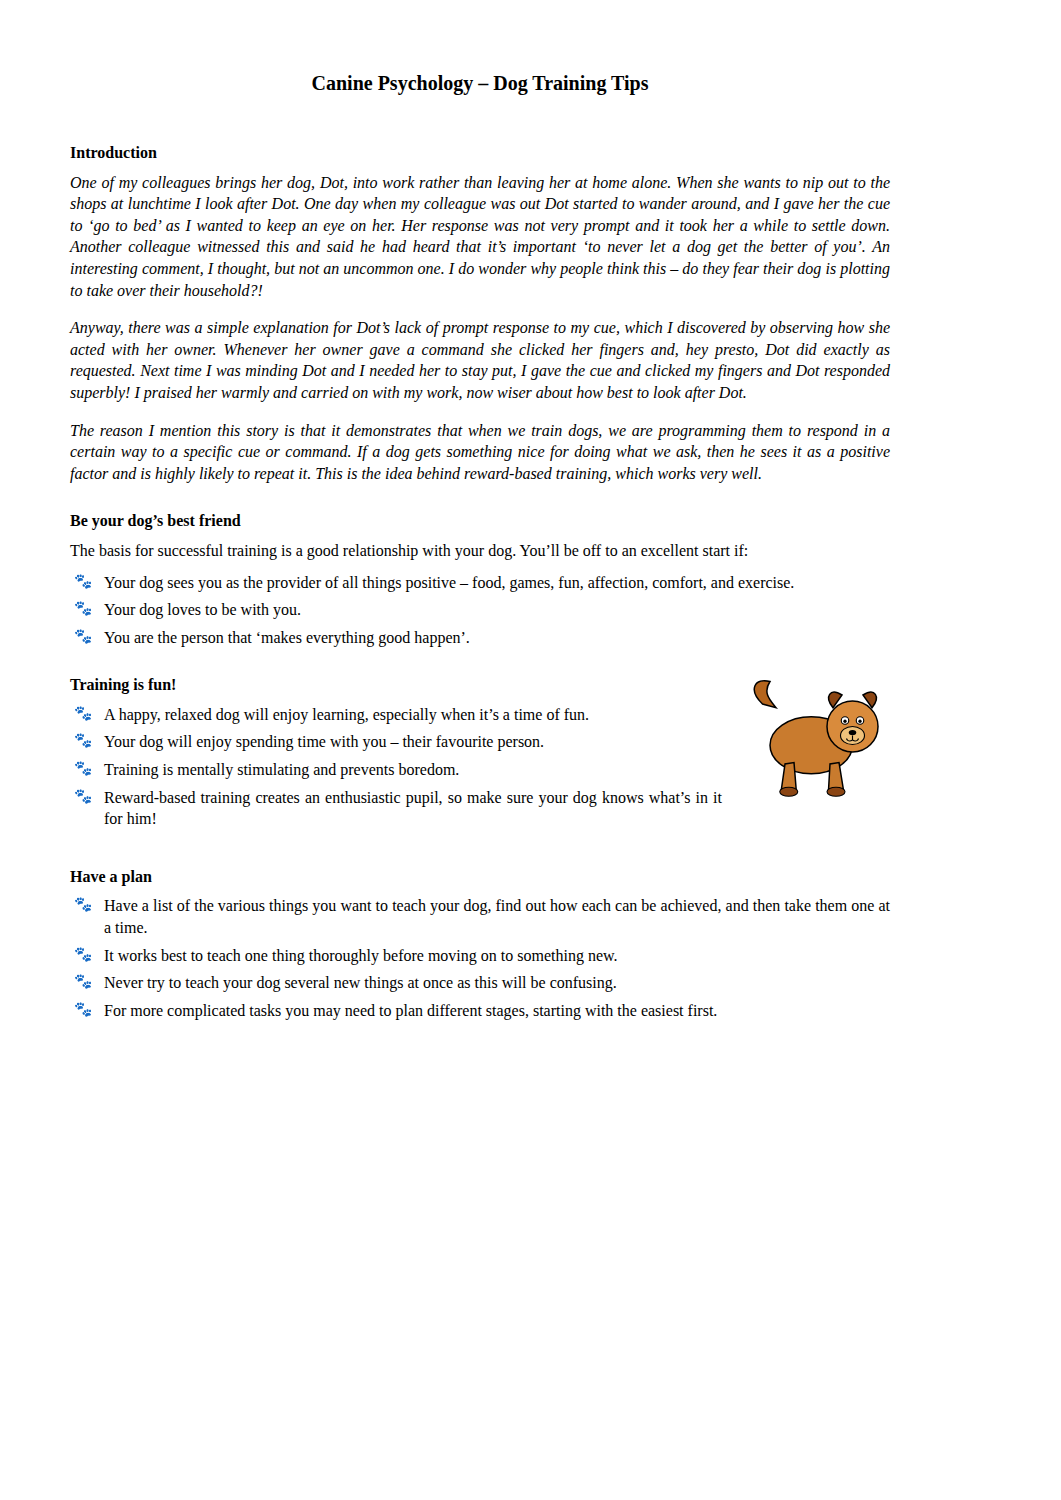Canine Psychology – Dog Training Tips
Introduction
One of my colleagues brings her dog, Dot, into work rather than leaving her at home alone. When she wants to nip out to the shops at lunchtime I look after Dot. One day when my colleague was out Dot started to wander around, and I gave her the cue to ‘go to bed’ as I wanted to keep an eye on her. Her response was not very prompt and it took her a while to settle down. Another colleague witnessed this and said he had heard that it’s important ‘to never let a dog get the better of you’. An interesting comment, I thought, but not an uncommon one. I do wonder why people think this – do they fear their dog is plotting to take over their household?!
Anyway, there was a simple explanation for Dot’s lack of prompt response to my cue, which I discovered by observing how she acted with her owner. Whenever her owner gave a command she clicked her fingers and, hey presto, Dot did exactly as requested. Next time I was minding Dot and I needed her to stay put, I gave the cue and clicked my fingers and Dot responded superbly! I praised her warmly and carried on with my work, now wiser about how best to look after Dot.
The reason I mention this story is that it demonstrates that when we train dogs, we are programming them to respond in a certain way to a specific cue or command. If a dog gets something nice for doing what we ask, then he sees it as a positive factor and is highly likely to repeat it. This is the idea behind reward-based training, which works very well.
Be your dog’s best friend
The basis for successful training is a good relationship with your dog. You’ll be off to an excellent start if:
Your dog sees you as the provider of all things positive – food, games, fun, affection, comfort, and exercise.
Your dog loves to be with you.
You are the person that ‘makes everything good happen’.
Training is fun!
A happy, relaxed dog will enjoy learning, especially when it’s a time of fun.
Your dog will enjoy spending time with you – their favourite person.
Training is mentally stimulating and prevents boredom.
Reward-based training creates an enthusiastic pupil, so make sure your dog knows what’s in it for him!
Have a plan
Have a list of the various things you want to teach your dog, find out how each can be achieved, and then take them one at a time.
It works best to teach one thing thoroughly before moving on to something new.
Never try to teach your dog several new things at once as this will be confusing.
For more complicated tasks you may need to plan different stages, starting with the easiest first.